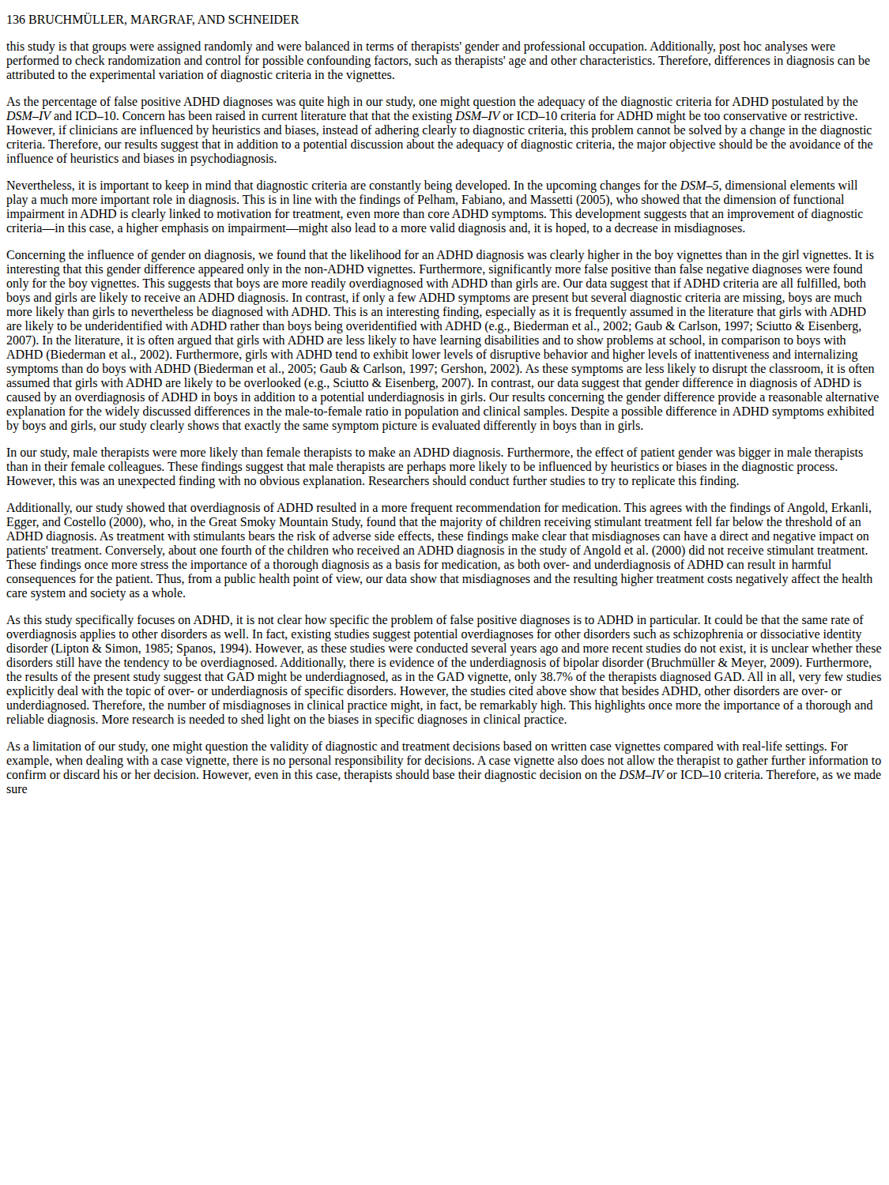136 BRUCHMÜLLER, MARGRAF, AND SCHNEIDER
this study is that groups were assigned randomly and were balanced in terms of therapists' gender and professional occupation. Additionally, post hoc analyses were performed to check randomization and control for possible confounding factors, such as therapists' age and other characteristics. Therefore, differences in diagnosis can be attributed to the experimental variation of diagnostic criteria in the vignettes.
As the percentage of false positive ADHD diagnoses was quite high in our study, one might question the adequacy of the diagnostic criteria for ADHD postulated by the DSM–IV and ICD–10. Concern has been raised in current literature that that the existing DSM–IV or ICD–10 criteria for ADHD might be too conservative or restrictive. However, if clinicians are influenced by heuristics and biases, instead of adhering clearly to diagnostic criteria, this problem cannot be solved by a change in the diagnostic criteria. Therefore, our results suggest that in addition to a potential discussion about the adequacy of diagnostic criteria, the major objective should be the avoidance of the influence of heuristics and biases in psychodiagnosis.
Nevertheless, it is important to keep in mind that diagnostic criteria are constantly being developed. In the upcoming changes for the DSM–5, dimensional elements will play a much more important role in diagnosis. This is in line with the findings of Pelham, Fabiano, and Massetti (2005), who showed that the dimension of functional impairment in ADHD is clearly linked to motivation for treatment, even more than core ADHD symptoms. This development suggests that an improvement of diagnostic criteria—in this case, a higher emphasis on impairment—might also lead to a more valid diagnosis and, it is hoped, to a decrease in misdiagnoses.
Concerning the influence of gender on diagnosis, we found that the likelihood for an ADHD diagnosis was clearly higher in the boy vignettes than in the girl vignettes. It is interesting that this gender difference appeared only in the non-ADHD vignettes. Furthermore, significantly more false positive than false negative diagnoses were found only for the boy vignettes. This suggests that boys are more readily overdiagnosed with ADHD than girls are. Our data suggest that if ADHD criteria are all fulfilled, both boys and girls are likely to receive an ADHD diagnosis. In contrast, if only a few ADHD symptoms are present but several diagnostic criteria are missing, boys are much more likely than girls to nevertheless be diagnosed with ADHD. This is an interesting finding, especially as it is frequently assumed in the literature that girls with ADHD are likely to be underidentified with ADHD rather than boys being overidentified with ADHD (e.g., Biederman et al., 2002; Gaub & Carlson, 1997; Sciutto & Eisenberg, 2007). In the literature, it is often argued that girls with ADHD are less likely to have learning disabilities and to show problems at school, in comparison to boys with ADHD (Biederman et al., 2002). Furthermore, girls with ADHD tend to exhibit lower levels of disruptive behavior and higher levels of inattentiveness and internalizing symptoms than do boys with ADHD (Biederman et al., 2005; Gaub & Carlson, 1997; Gershon, 2002). As these symptoms are less likely to disrupt the classroom, it is often assumed that girls with ADHD are likely to be overlooked (e.g., Sciutto & Eisenberg, 2007). In contrast, our data suggest that gender difference in diagnosis of ADHD is caused by an overdiagnosis of ADHD in boys in addition to a potential underdiagnosis in girls. Our results concerning the gender difference provide a reasonable alternative explanation for the widely discussed differences in the male-to-female ratio in population and clinical samples. Despite a possible difference in ADHD symptoms exhibited by boys and girls, our study clearly shows that exactly the same symptom picture is evaluated differently in boys than in girls.
In our study, male therapists were more likely than female therapists to make an ADHD diagnosis. Furthermore, the effect of patient gender was bigger in male therapists than in their female colleagues. These findings suggest that male therapists are perhaps more likely to be influenced by heuristics or biases in the diagnostic process. However, this was an unexpected finding with no obvious explanation. Researchers should conduct further studies to try to replicate this finding.
Additionally, our study showed that overdiagnosis of ADHD resulted in a more frequent recommendation for medication. This agrees with the findings of Angold, Erkanli, Egger, and Costello (2000), who, in the Great Smoky Mountain Study, found that the majority of children receiving stimulant treatment fell far below the threshold of an ADHD diagnosis. As treatment with stimulants bears the risk of adverse side effects, these findings make clear that misdiagnoses can have a direct and negative impact on patients' treatment. Conversely, about one fourth of the children who received an ADHD diagnosis in the study of Angold et al. (2000) did not receive stimulant treatment. These findings once more stress the importance of a thorough diagnosis as a basis for medication, as both over- and underdiagnosis of ADHD can result in harmful consequences for the patient. Thus, from a public health point of view, our data show that misdiagnoses and the resulting higher treatment costs negatively affect the health care system and society as a whole.
As this study specifically focuses on ADHD, it is not clear how specific the problem of false positive diagnoses is to ADHD in particular. It could be that the same rate of overdiagnosis applies to other disorders as well. In fact, existing studies suggest potential overdiagnoses for other disorders such as schizophrenia or dissociative identity disorder (Lipton & Simon, 1985; Spanos, 1994). However, as these studies were conducted several years ago and more recent studies do not exist, it is unclear whether these disorders still have the tendency to be overdiagnosed. Additionally, there is evidence of the underdiagnosis of bipolar disorder (Bruchmüller & Meyer, 2009). Furthermore, the results of the present study suggest that GAD might be underdiagnosed, as in the GAD vignette, only 38.7% of the therapists diagnosed GAD. All in all, very few studies explicitly deal with the topic of over- or underdiagnosis of specific disorders. However, the studies cited above show that besides ADHD, other disorders are over- or underdiagnosed. Therefore, the number of misdiagnoses in clinical practice might, in fact, be remarkably high. This highlights once more the importance of a thorough and reliable diagnosis. More research is needed to shed light on the biases in specific diagnoses in clinical practice.
As a limitation of our study, one might question the validity of diagnostic and treatment decisions based on written case vignettes compared with real-life settings. For example, when dealing with a case vignette, there is no personal responsibility for decisions. A case vignette also does not allow the therapist to gather further information to confirm or discard his or her decision. However, even in this case, therapists should base their diagnostic decision on the DSM–IV or ICD–10 criteria. Therefore, as we made sure